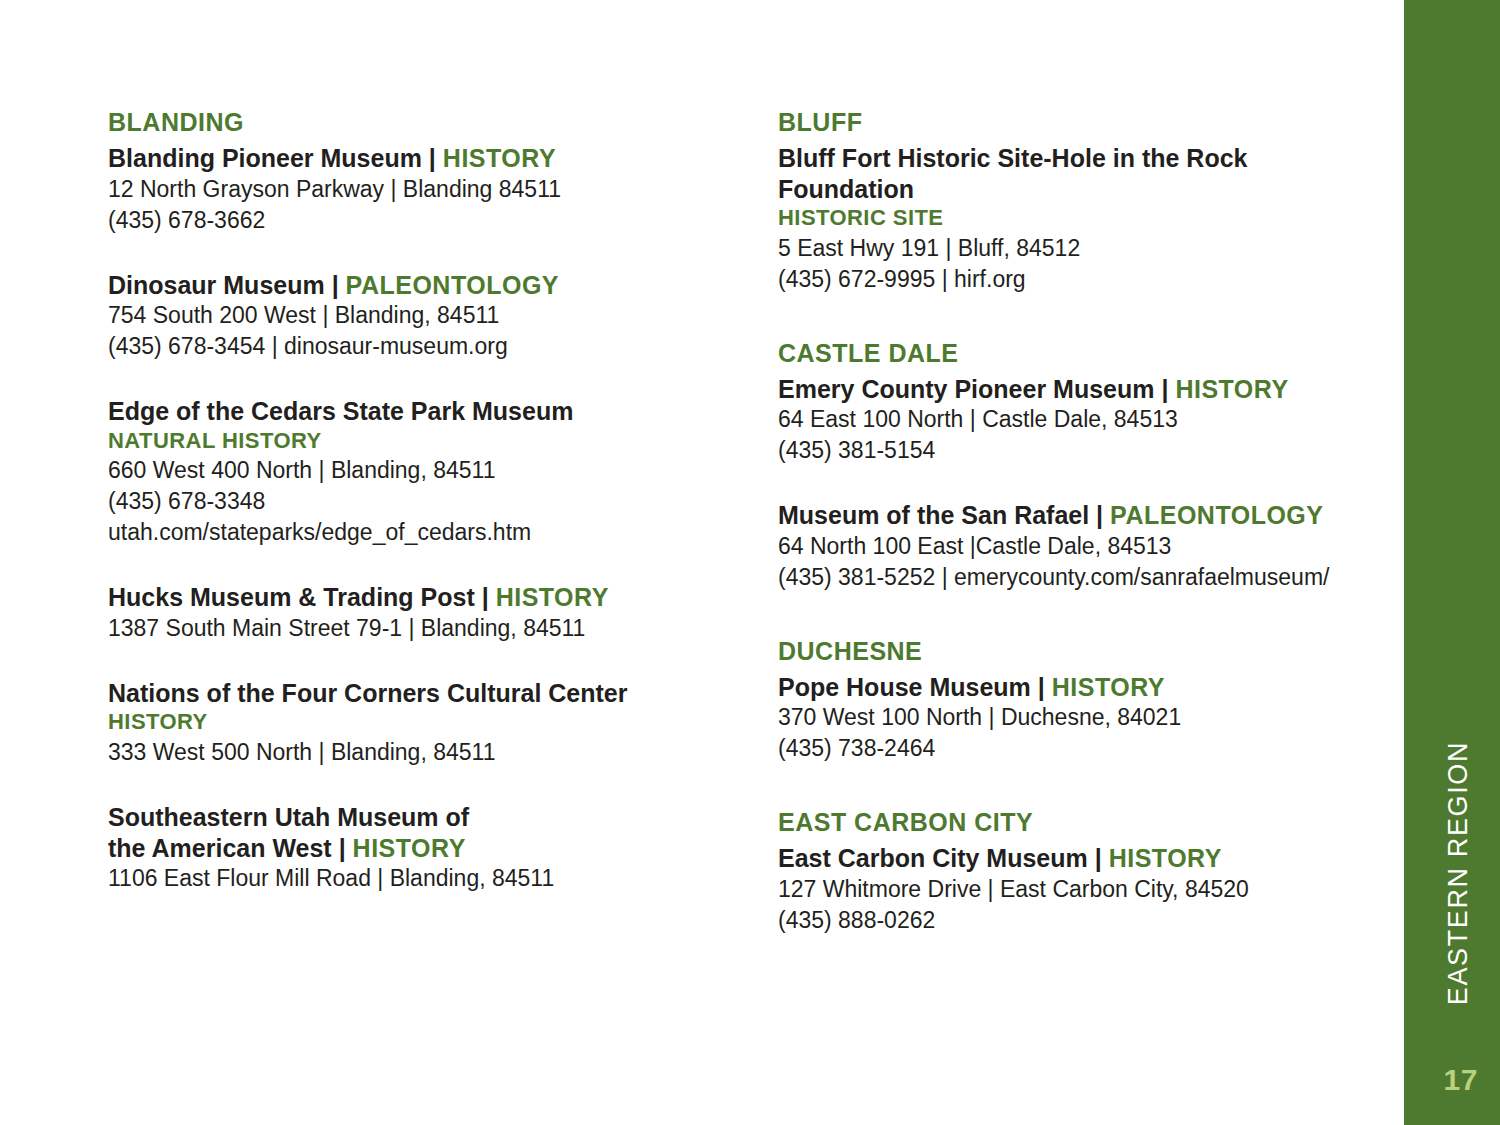Blanding
Blanding Pioneer Museum | HISTORY
12 North Grayson Parkway | Blanding 84511
(435) 678-3662
Dinosaur Museum | PALEONTOLOGY
754 South 200 West | Blanding, 84511
(435) 678-3454 | dinosaur-museum.org
Edge of the Cedars State Park Museum
NATURAL HISTORY
660 West 400 North | Blanding, 84511
(435) 678-3348
utah.com/stateparks/edge_of_cedars.htm
Hucks Museum & Trading Post | HISTORY
1387 South Main Street 79-1 | Blanding, 84511
Nations of the Four Corners Cultural Center
HISTORY
333 West 500 North | Blanding, 84511
Southeastern Utah Museum of
the American West | HISTORY
1106 East Flour Mill Road | Blanding, 84511
Bluff
Bluff Fort Historic Site-Hole in the Rock Foundation
HISTORIC SITE
5 East Hwy 191 | Bluff, 84512
(435) 672-9995 | hirf.org
Castle Dale
Emery County Pioneer Museum | HISTORY
64 East 100 North | Castle Dale, 84513
(435) 381-5154
Museum of the San Rafael | PALEONTOLOGY
64 North 100 East |Castle Dale, 84513
(435) 381-5252 | emerycounty.com/sanrafaelmuseum/
Duchesne
Pope House Museum | HISTORY
370 West 100 North | Duchesne, 84021
(435) 738-2464
East Carbon City
East Carbon City Museum | HISTORY
127 Whitmore Drive | East Carbon City, 84520
(435) 888-0262
EASTERN REGION
17